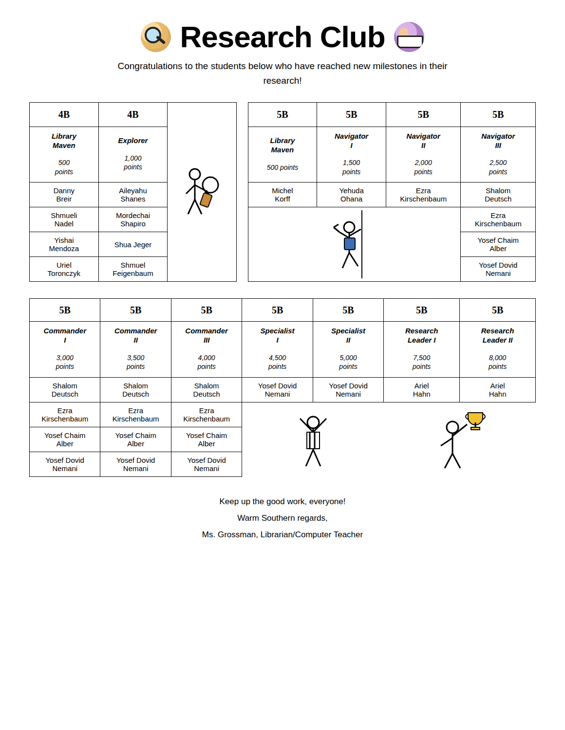Research Club
Congratulations to the students below who have reached new milestones in their research!
| 4B | 4B | | | 5B | 5B | 5B | 5B |
| Library Maven 500 points | Explorer 1,000 points | | Library Maven 500 points | Navigator I 1,500 points | Navigator II 2,000 points | Navigator III 2,500 points |
| Danny Breir | Aileyahu Shanes | | Michel Korff | Yehuda Ohana | Ezra Kirschenbaum | Shalom Deutsch |
| Shmueli Nadel | Mordechai Shapiro | | | Ezra Kirschenbaum |
| Yishai Mendoza | Shua Jeger | | Yosef Chaim Alber |
| Uriel Toronczyk | Shmuel Feigenbaum | | Yosef Dovid Nemani |
| 5B | 5B | 5B | 5B | 5B | 5B | 5B |
| Commander I 3,000 points | Commander II 3,500 points | Commander III 4,000 points | Specialist I 4,500 points | Specialist II 5,000 points | Research Leader I 7,500 points | Research Leader II 8,000 points |
| Shalom Deutsch | Shalom Deutsch | Shalom Deutsch | Yosef Dovid Nemani | Yosef Dovid Nemani | Ariel Hahn | Ariel Hahn |
| Ezra Kirschenbaum | Ezra Kirschenbaum | Ezra Kirschenbaum | | |
| Yosef Chaim Alber | Yosef Chaim Alber | Yosef Chaim Alber |
| Yosef Dovid Nemani | Yosef Dovid Nemani | Yosef Dovid Nemani |
Keep up the good work, everyone!
Warm Southern regards,
Ms. Grossman, Librarian/Computer Teacher